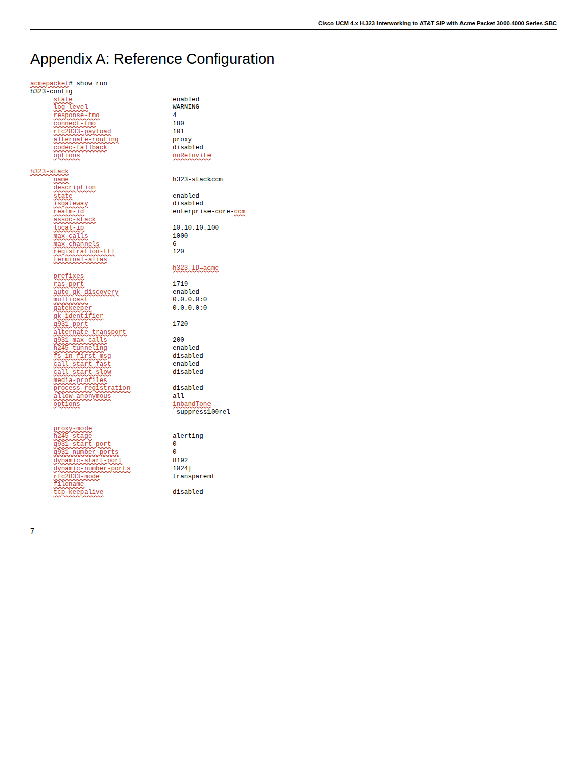Cisco UCM 4.x H.323 Interworking to AT&T SIP with Acme Packet 3000-4000 Series SBC
Appendix A: Reference Configuration
acmepacket# show run
h323-config
      state                          enabled
      log-level                      WARNING
      response-tmo                   4
      connect-tmo                    180
      rfc2833-payload                101
      alternate-routing              proxy
      codec-fallback                 disabled
      options                        noReInvite

h323-stack
      name                           h323-stackccm
      description
      state                          enabled
      isgateway                      disabled
      realm-id                       enterprise-core-ccm
      assoc-stack
      local-ip                       10.10.10.100
      max-calls                      1000
      max-channels                   6
      registration-ttl               120
      terminal-alias
                                     h323-ID=acme
      prefixes
      ras-port                       1719
      auto-gk-discovery              enabled
      multicast                      0.0.0.0:0
      gatekeeper                     0.0.0.0:0
      gk-identifier
      q931-port                      1720
      alternate-transport
      q931-max-calls                 200
      h245-tunneling                 enabled
      fs-in-first-msg                disabled
      call-start-fast                enabled
      call-start-slow                disabled
      media-profiles
      process-registration           disabled
      allow-anonymous                all
      options                        inbandTone
                                      suppress100rel

      proxy-mode
      h245-stage                     alerting
      q931-start-port                0
      q931-number-ports              0
      dynamic-start-port             8192
      dynamic-number-ports           1024|
      rfc2833-mode                   transparent
      filename
      tcp-keepalive                  disabled
7